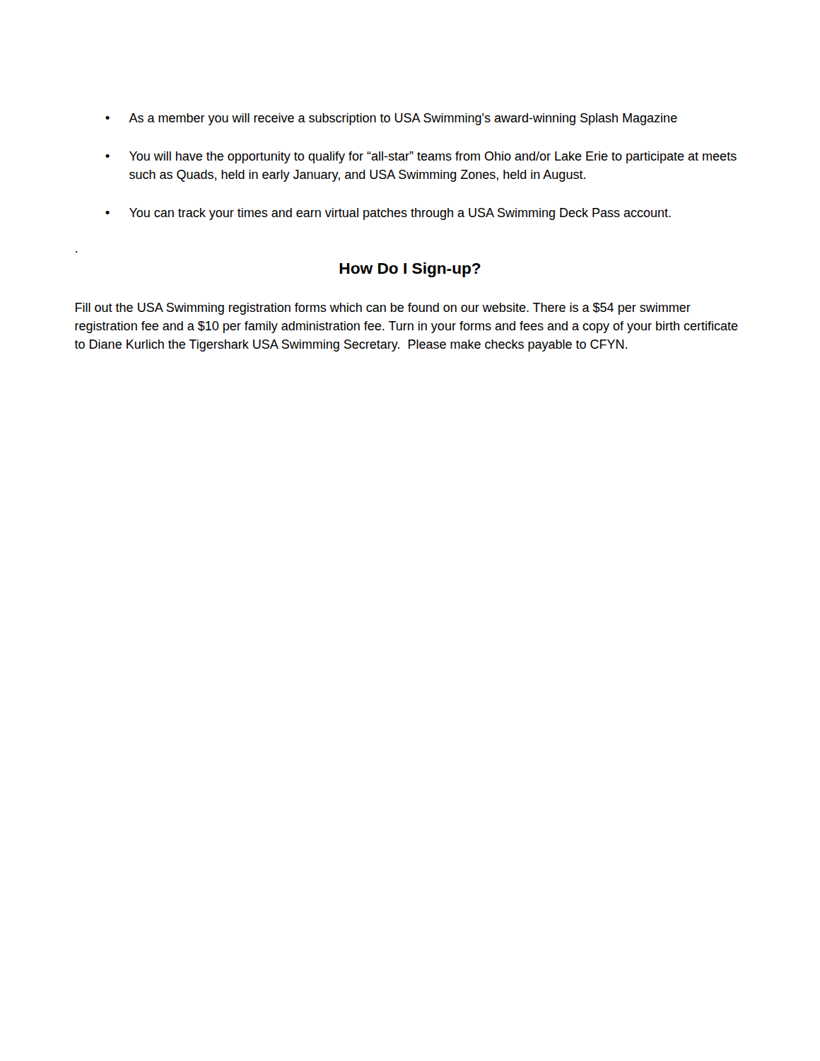As a member you will receive a subscription to USA Swimming's award-winning Splash Magazine
You will have the opportunity to qualify for “all-star” teams from Ohio and/or Lake Erie to participate at meets such as Quads, held in early January, and USA Swimming Zones, held in August.
You can track your times and earn virtual patches through a USA Swimming Deck Pass account.
.
How Do I Sign-up?
Fill out the USA Swimming registration forms which can be found on our website. There is a $54 per swimmer registration fee and a $10 per family administration fee. Turn in your forms and fees and a copy of your birth certificate to Diane Kurlich the Tigershark USA Swimming Secretary. Please make checks payable to CFYN.